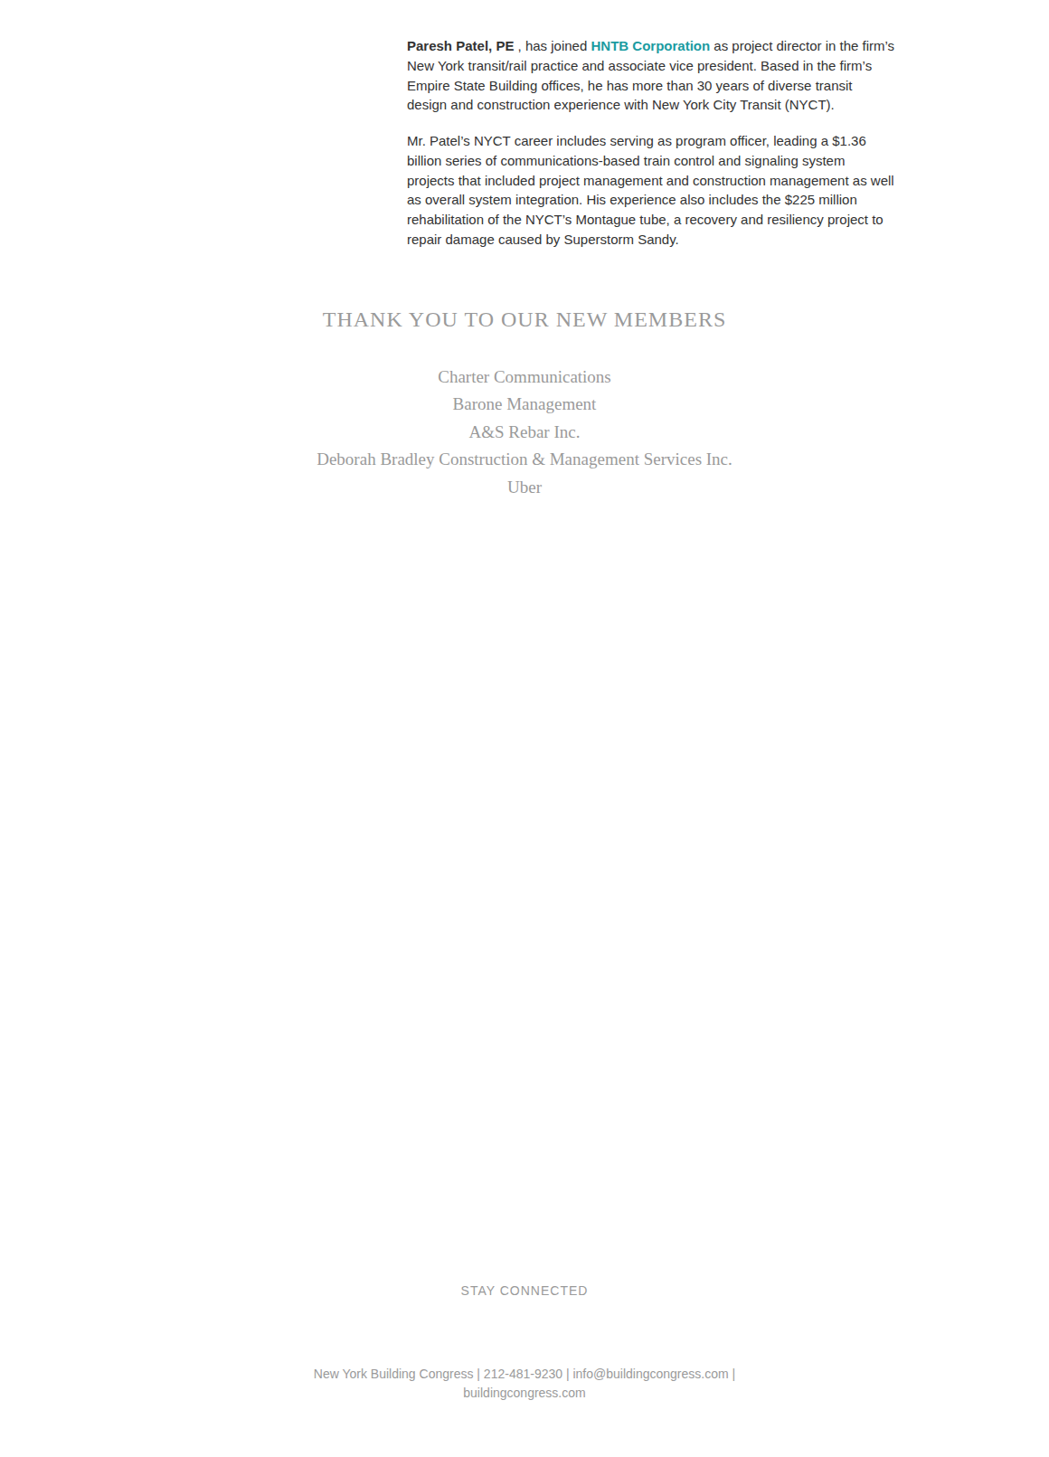Paresh Patel, PE , has joined HNTB Corporation as project director in the firm’s New York transit/rail practice and associate vice president. Based in the firm’s Empire State Building offices, he has more than 30 years of diverse transit design and construction experience with New York City Transit (NYCT).
Mr. Patel’s NYCT career includes serving as program officer, leading a $1.36 billion series of communications-based train control and signaling system projects that included project management and construction management as well as overall system integration. His experience also includes the $225 million rehabilitation of the NYCT’s Montague tube, a recovery and resiliency project to repair damage caused by Superstorm Sandy.
THANK YOU TO OUR NEW MEMBERS
Charter Communications
Barone Management
A&S Rebar Inc.
Deborah Bradley Construction & Management Services Inc.
Uber
STAY CONNECTED
New York Building Congress | 212-481-9230 | info@buildingcongress.com |
buildingcongress.com